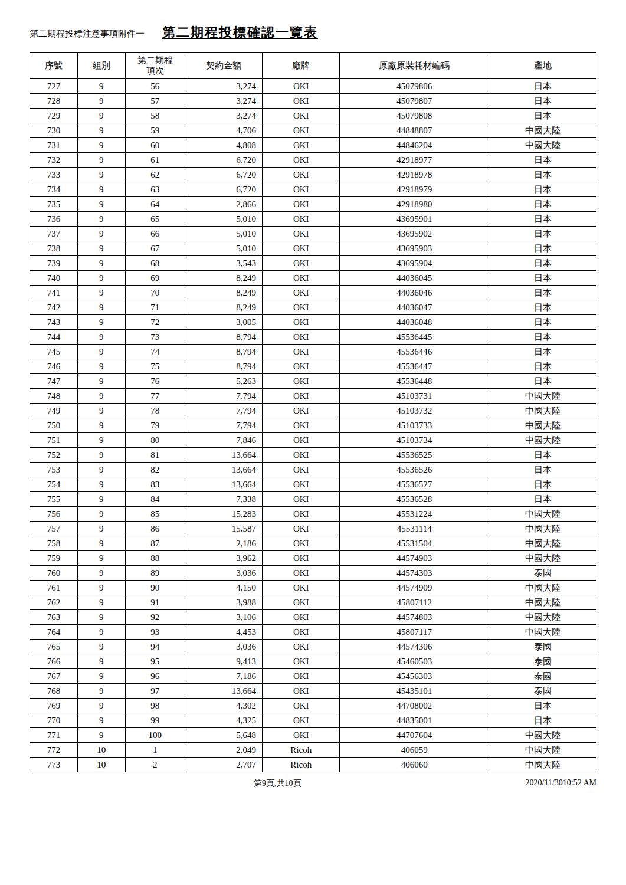第二期程投標注意事項附件一 第二期程投標確認一覽表
| 序號 | 組別 | 第二期程 項次 | 契約金額 | 廠牌 | 原廠原裝耗材編碼 | 產地 |
| --- | --- | --- | --- | --- | --- | --- |
| 727 | 9 | 56 | 3,274 | OKI | 45079806 | 日本 |
| 728 | 9 | 57 | 3,274 | OKI | 45079807 | 日本 |
| 729 | 9 | 58 | 3,274 | OKI | 45079808 | 日本 |
| 730 | 9 | 59 | 4,706 | OKI | 44848807 | 中國大陸 |
| 731 | 9 | 60 | 4,808 | OKI | 44846204 | 中國大陸 |
| 732 | 9 | 61 | 6,720 | OKI | 42918977 | 日本 |
| 733 | 9 | 62 | 6,720 | OKI | 42918978 | 日本 |
| 734 | 9 | 63 | 6,720 | OKI | 42918979 | 日本 |
| 735 | 9 | 64 | 2,866 | OKI | 42918980 | 日本 |
| 736 | 9 | 65 | 5,010 | OKI | 43695901 | 日本 |
| 737 | 9 | 66 | 5,010 | OKI | 43695902 | 日本 |
| 738 | 9 | 67 | 5,010 | OKI | 43695903 | 日本 |
| 739 | 9 | 68 | 3,543 | OKI | 43695904 | 日本 |
| 740 | 9 | 69 | 8,249 | OKI | 44036045 | 日本 |
| 741 | 9 | 70 | 8,249 | OKI | 44036046 | 日本 |
| 742 | 9 | 71 | 8,249 | OKI | 44036047 | 日本 |
| 743 | 9 | 72 | 3,005 | OKI | 44036048 | 日本 |
| 744 | 9 | 73 | 8,794 | OKI | 45536445 | 日本 |
| 745 | 9 | 74 | 8,794 | OKI | 45536446 | 日本 |
| 746 | 9 | 75 | 8,794 | OKI | 45536447 | 日本 |
| 747 | 9 | 76 | 5,263 | OKI | 45536448 | 日本 |
| 748 | 9 | 77 | 7,794 | OKI | 45103731 | 中國大陸 |
| 749 | 9 | 78 | 7,794 | OKI | 45103732 | 中國大陸 |
| 750 | 9 | 79 | 7,794 | OKI | 45103733 | 中國大陸 |
| 751 | 9 | 80 | 7,846 | OKI | 45103734 | 中國大陸 |
| 752 | 9 | 81 | 13,664 | OKI | 45536525 | 日本 |
| 753 | 9 | 82 | 13,664 | OKI | 45536526 | 日本 |
| 754 | 9 | 83 | 13,664 | OKI | 45536527 | 日本 |
| 755 | 9 | 84 | 7,338 | OKI | 45536528 | 日本 |
| 756 | 9 | 85 | 15,283 | OKI | 45531224 | 中國大陸 |
| 757 | 9 | 86 | 15,587 | OKI | 45531114 | 中國大陸 |
| 758 | 9 | 87 | 2,186 | OKI | 45531504 | 中國大陸 |
| 759 | 9 | 88 | 3,962 | OKI | 44574903 | 中國大陸 |
| 760 | 9 | 89 | 3,036 | OKI | 44574303 | 泰國 |
| 761 | 9 | 90 | 4,150 | OKI | 44574909 | 中國大陸 |
| 762 | 9 | 91 | 3,988 | OKI | 45807112 | 中國大陸 |
| 763 | 9 | 92 | 3,106 | OKI | 44574803 | 中國大陸 |
| 764 | 9 | 93 | 4,453 | OKI | 45807117 | 中國大陸 |
| 765 | 9 | 94 | 3,036 | OKI | 44574306 | 泰國 |
| 766 | 9 | 95 | 9,413 | OKI | 45460503 | 泰國 |
| 767 | 9 | 96 | 7,186 | OKI | 45456303 | 泰國 |
| 768 | 9 | 97 | 13,664 | OKI | 45435101 | 泰國 |
| 769 | 9 | 98 | 4,302 | OKI | 44708002 | 日本 |
| 770 | 9 | 99 | 4,325 | OKI | 44835001 | 日本 |
| 771 | 9 | 100 | 5,648 | OKI | 44707604 | 中國大陸 |
| 772 | 10 | 1 | 2,049 | Ricoh | 406059 | 中國大陸 |
| 773 | 10 | 2 | 2,707 | Ricoh | 406060 | 中國大陸 |
第9頁,共10頁 2020/11/3010:52 AM